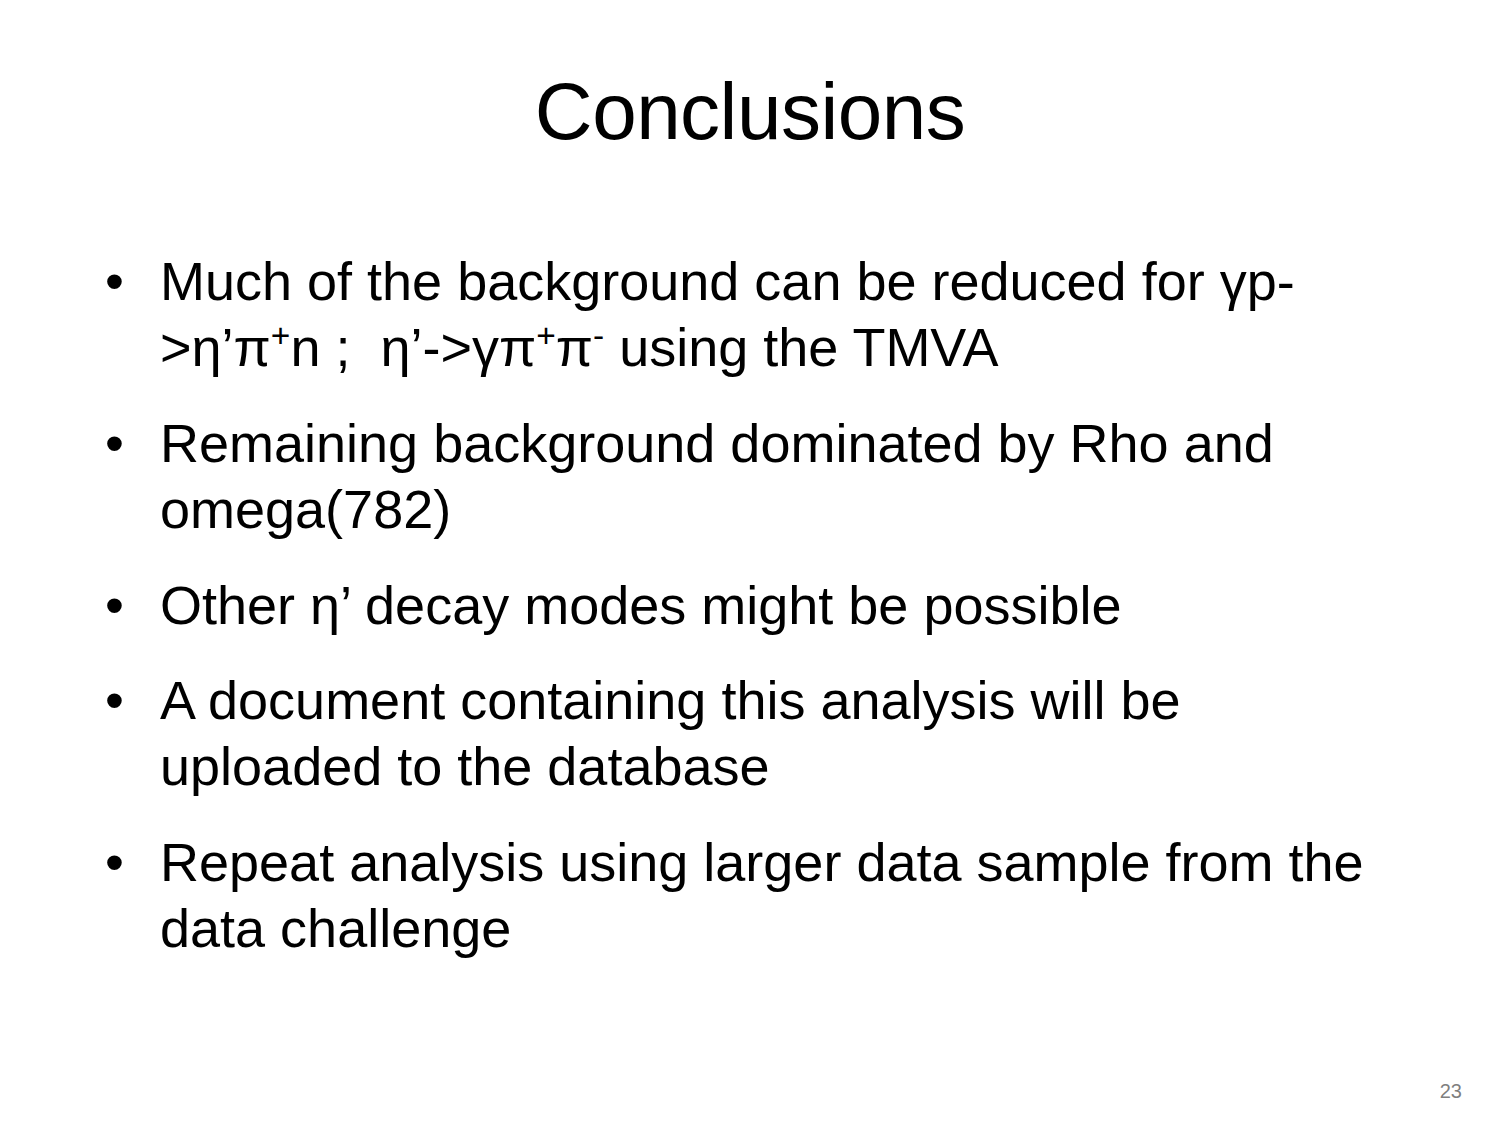Conclusions
Much of the background can be reduced for γp->η’π+n ; η’->γπ+π- using the TMVA
Remaining background dominated by Rho and omega(782)
Other η’ decay modes might be possible
A document containing this analysis will be uploaded to the database
Repeat analysis using larger data sample from the data challenge
23